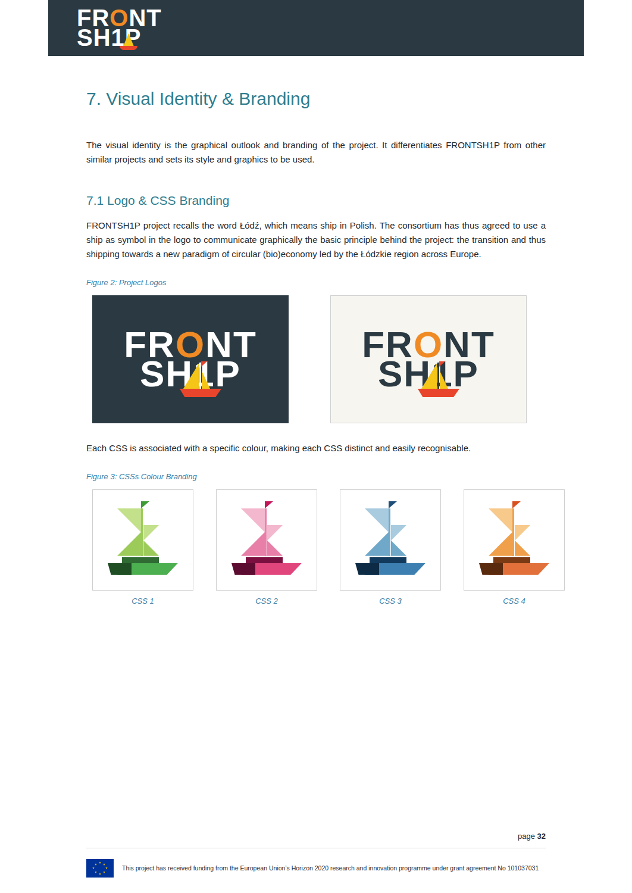FRONT SH1 P
7. Visual Identity & Branding
The visual identity is the graphical outlook and branding of the project. It differentiates FRONTSH1P from other similar projects and sets its style and graphics to be used.
7.1 Logo & CSS Branding
FRONTSH1P project recalls the word Łódź, which means ship in Polish. The consortium has thus agreed to use a ship as symbol in the logo to communicate graphically the basic principle behind the project: the transition and thus shipping towards a new paradigm of circular (bio)economy led by the Łódzkie region across Europe.
Figure 2: Project Logos
FRONT SH1P
FRONT SH1P
Each CSS is associated with a specific colour, making each CSS distinct and easily recognisable.
Figure 3: CSSs Colour Branding
CSS 1
CSS 2
CSS 3
CSS 4
page 32
This project has received funding from the European Union’s Horizon 2020 research and innovation programme under grant agreement No 101037031